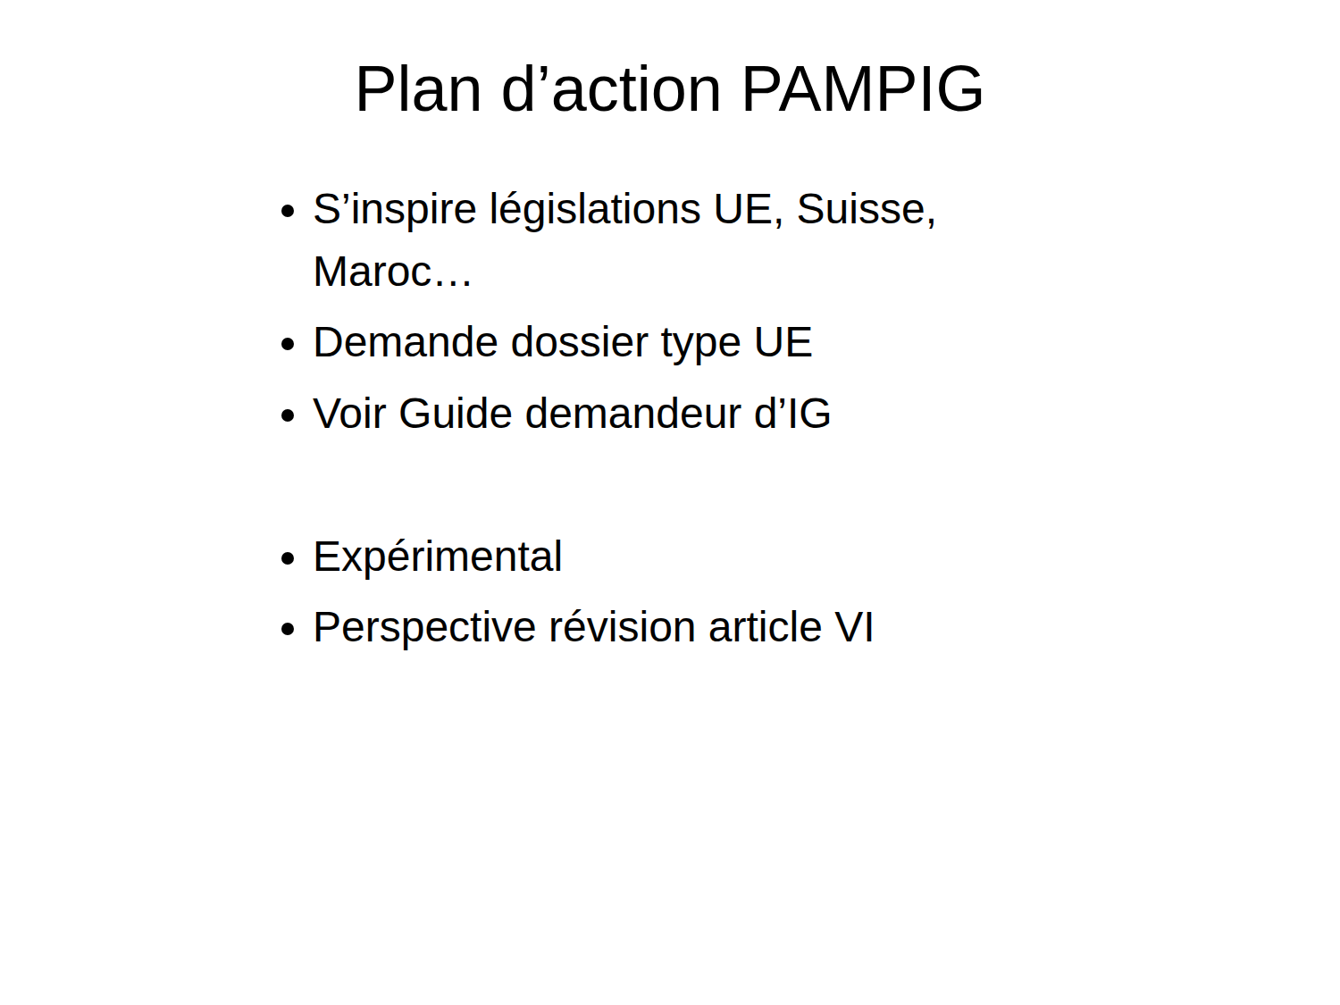Plan d’action PAMPIG
S’inspire législations UE, Suisse, Maroc…
Demande dossier type UE
Voir Guide demandeur d’IG
Expérimental
Perspective révision article VI